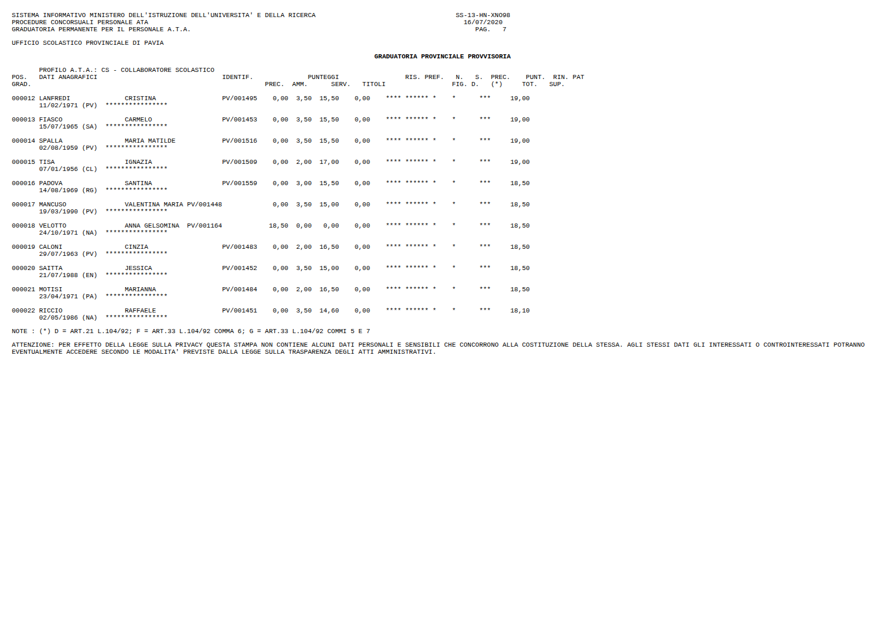SISTEMA INFORMATIVO MINISTERO DELL'ISTRUZIONE DELL'UNIVERSITA' E DELLA RICERCA                                    SS-13-HN-XNO98
PROCEDURE CONCORSUALI PERSONALE ATA                                                                                 16/07/2020
GRADUATORIA PERMANENTE PER IL PERSONALE A.T.A.                                                                         PAG.   7
UFFICIO SCOLASTICO PROVINCIALE DI PAVIA
GRADUATORIA PROVINCIALE PROVVISORIA
       PROFILO A.T.A.: CS - COLLABORATORE SCOLASTICO
POS.   DATI ANAGRAFICI                                IDENTIF.              PUNTEGGI                 RIS. PREF.   N.   S.  PREC.    PUNT.  RIN. PAT
GRAD.                                                            PREC.  AMM.      SERV.   TITOLI                 FIG. D.   (*)     TOT.   SUP.

000012 LANFREDI              CRISTINA                 PV/001495    0,00  3,50  15,50    0,00    **** ****** *    *      ***     19,00
       11/02/1971 (PV)  ****************

000013 FIASCO                CARMELO                  PV/001453    0,00  3,50  15,50    0,00    **** ****** *    *      ***     19,00
       15/07/1965 (SA)  ****************

000014 SPALLA                MARIA MATILDE            PV/001516    0,00  3,50  15,50    0,00    **** ****** *    *      ***     19,00
       02/08/1959 (PV)  ****************

000015 TISA                  IGNAZIA                  PV/001509    0,00  2,00  17,00    0,00    **** ****** *    *      ***     19,00
       07/01/1956 (CL)  ****************

000016 PADOVA                SANTINA                  PV/001559    0,00  3,00  15,50    0,00    **** ****** *    *      ***     18,50
       14/08/1969 (RG)  ****************

000017 MANCUSO               VALENTINA MARIA PV/001448             0,00  3,50  15,00    0,00    **** ****** *    *      ***     18,50
       19/03/1990 (PV)  ****************

000018 VELOTTO               ANNA GELSOMINA  PV/001164            18,50  0,00   0,00    0,00    **** ****** *    *      ***     18,50
       24/10/1971 (NA)  ****************

000019 CALONI                CINZIA                   PV/001483    0,00  2,00  16,50    0,00    **** ****** *    *      ***     18,50
       29/07/1963 (PV)  ****************

000020 SAITTA                JESSICA                  PV/001452    0,00  3,50  15,00    0,00    **** ****** *    *      ***     18,50
       21/07/1988 (EN)  ****************

000021 MOTISI                MARIANNA                 PV/001484    0,00  2,00  16,50    0,00    **** ****** *    *      ***     18,50
       23/04/1971 (PA)  ****************

000022 RICCIO                RAFFAELE                 PV/001451    0,00  3,50  14,60    0,00    **** ****** *    *      ***     18,10
       02/05/1986 (NA)  ****************
NOTE : (*) D = ART.21 L.104/92; F = ART.33 L.104/92 COMMA 6; G = ART.33 L.104/92 COMMI 5 E 7
ATTENZIONE: PER EFFETTO DELLA LEGGE SULLA PRIVACY QUESTA STAMPA NON CONTIENE ALCUNI DATI PERSONALI E SENSIBILI CHE CONCORRONO ALLA COSTITUZIONE DELLA STESSA. AGLI STESSI DATI GLI INTERESSATI O CONTROINTERESSATI POTRANNO EVENTUALMENTE ACCEDERE SECONDO LE MODALITA' PREVISTE DALLA LEGGE SULLA TRASPARENZA DEGLI ATTI AMMINISTRATIVI.